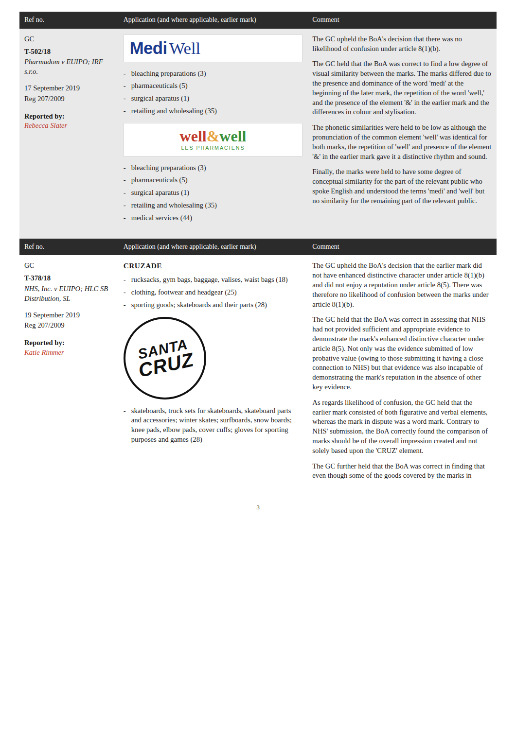| Ref no. | Application (and where applicable, earlier mark) | Comment |
| --- | --- | --- |
| GC T-502/18 Pharmadom v EUIPO; IRF s.r.o. 17 September 2019 Reg 207/2009 Reported by: Rebecca Slater | Medi Well bleaching preparations (3) pharmaceuticals (5) surgical aparatus (1) retailing and wholesaling (35) well & well LES PHARMACIENS bleaching preparations (3) pharmaceuticals (5) surgical aparatus (1) retailing and wholesaling (35) medical services (44) | The GC upheld the BoA's decision that there was no likelihood of confusion under article 8(1)(b). The GC held that the BoA was correct to find a low degree of visual similarity between the marks. The marks differed due to the presence and dominance of the word 'medi' at the beginning of the later mark, the repetition of the word 'well,' and the presence of the element '&' in the earlier mark and the differences in colour and stylisation. The phonetic similarities were held to be low as although the pronunciation of the common element 'well' was identical for both marks, the repetition of 'well' and presence of the element '&' in the earlier mark gave it a distinctive rhythm and sound. Finally, the marks were held to have some degree of conceptual similarity for the part of the relevant public who spoke English and understood the terms 'medi' and 'well' but no similarity for the remaining part of the relevant public. |
| Ref no. | Application (and where applicable, earlier mark) | Comment |
| GC T-378/18 NHS, Inc. v EUIPO; HLC SB Distribution, SL 19 September 2019 Reg 207/2009 Reported by: Katie Rimmer | CRUZADE rucksacks, gym bags, baggage, valises, waist bags (18) clothing, footwear and headgear (25) sporting goods; skateboards and their parts (28) SANTA CRUZ skateboards, truck sets for skateboards, skateboard parts and accessories; winter skates; surfboards, snow boards; knee pads, elbow pads, cover cuffs; gloves for sporting purposes and games (28) | The GC upheld the BoA's decision that the earlier mark did not have enhanced distinctive character under article 8(1)(b) and did not enjoy a reputation under article 8(5). There was therefore no likelihood of confusion between the marks under article 8(1)(b). The GC held that the BoA was correct in assessing that NHS had not provided sufficient and appropriate evidence to demonstrate the mark's enhanced distinctive character under article 8(5). Not only was the evidence submitted of low probative value (owing to those submitting it having a close connection to NHS) but that evidence was also incapable of demonstrating the mark's reputation in the absence of other key evidence. As regards likelihood of confusion, the GC held that the earlier mark consisted of both figurative and verbal elements, whereas the mark in dispute was a word mark. Contrary to NHS' submission, the BoA correctly found the comparison of marks should be of the overall impression created and not solely based upon the 'CRUZ' element. The GC further held that the BoA was correct in finding that even though some of the goods covered by the marks in |
3